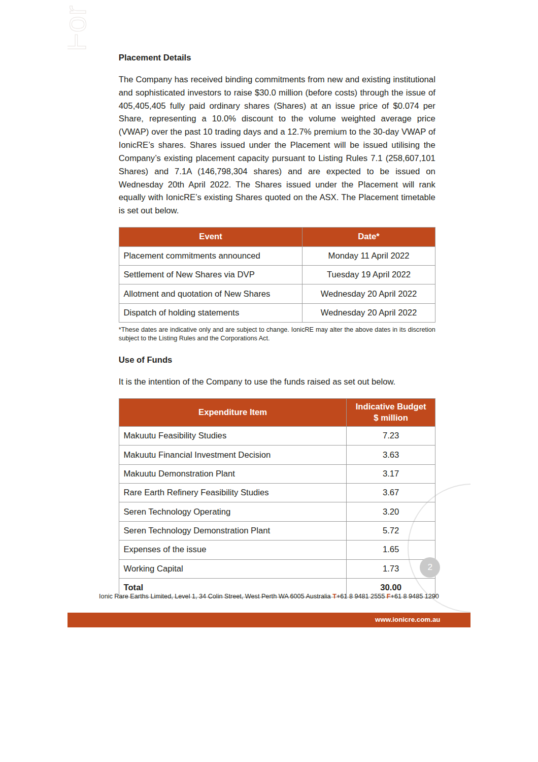For personal use only
Placement Details
The Company has received binding commitments from new and existing institutional and sophisticated investors to raise $30.0 million (before costs) through the issue of 405,405,405 fully paid ordinary shares (Shares) at an issue price of $0.074 per Share, representing a 10.0% discount to the volume weighted average price (VWAP) over the past 10 trading days and a 12.7% premium to the 30-day VWAP of IonicRE’s shares. Shares issued under the Placement will be issued utilising the Company’s existing placement capacity pursuant to Listing Rules 7.1 (258,607,101 Shares) and 7.1A (146,798,304 shares) and are expected to be issued on Wednesday 20th April 2022. The Shares issued under the Placement will rank equally with IonicRE’s existing Shares quoted on the ASX. The Placement timetable is set out below.
| Event | Date* |
| --- | --- |
| Placement commitments announced | Monday 11 April 2022 |
| Settlement of New Shares via DVP | Tuesday 19 April 2022 |
| Allotment and quotation of New Shares | Wednesday 20 April 2022 |
| Dispatch of holding statements | Wednesday 20 April 2022 |
*These dates are indicative only and are subject to change. IonicRE may alter the above dates in its discretion subject to the Listing Rules and the Corporations Act.
Use of Funds
It is the intention of the Company to use the funds raised as set out below.
| Expenditure Item | Indicative Budget $ million |
| --- | --- |
| Makuutu Feasibility Studies | 7.23 |
| Makuutu Financial Investment Decision | 3.63 |
| Makuutu Demonstration Plant | 3.17 |
| Rare Earth Refinery Feasibility Studies | 3.67 |
| Seren Technology Operating | 3.20 |
| Seren Technology Demonstration Plant | 5.72 |
| Expenses of the issue | 1.65 |
| Working Capital | 1.73 |
| Total | 30.00 |
2
Ionic Rare Earths Limited, Level 1, 34 Colin Street, West Perth WA 6005 Australia T+61 8 9481 2555 F+61 8 9485 1290
www.ionicre.com.au